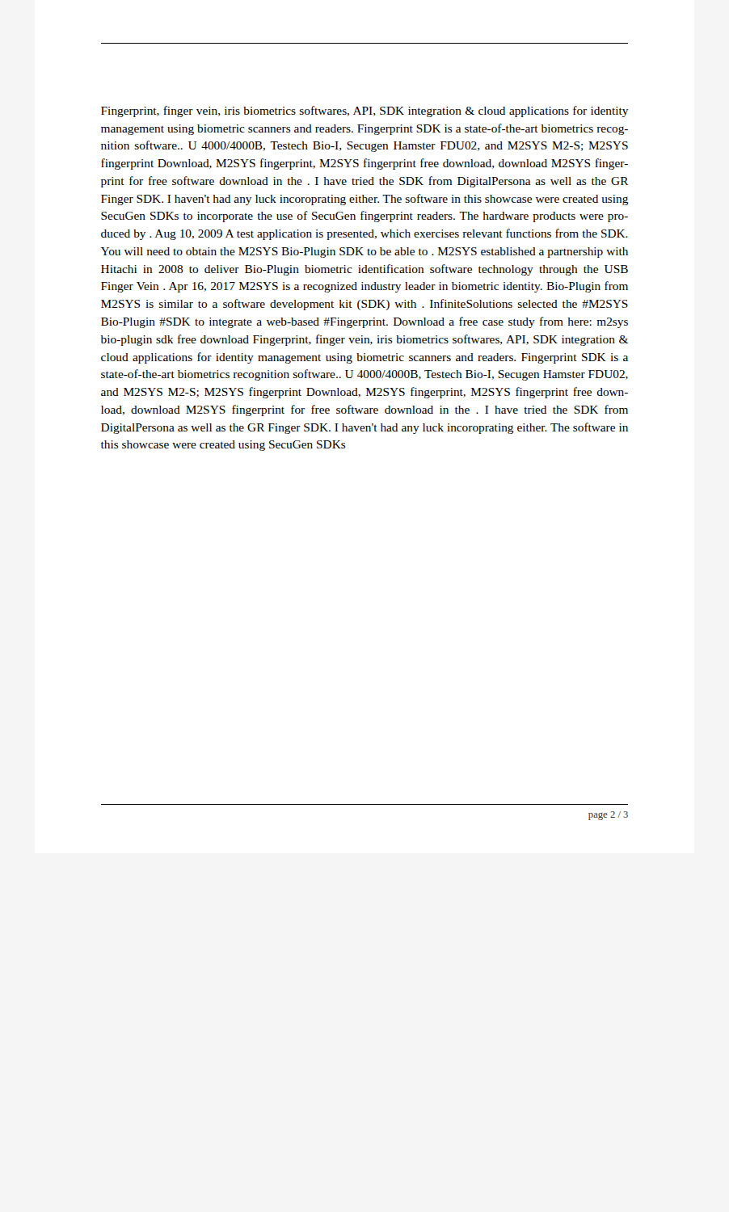Fingerprint, finger vein, iris biometrics softwares, API, SDK integration & cloud applications for identity management using biometric scanners and readers. Fingerprint SDK is a state-of-the-art biometrics recognition software.. U 4000/4000B, Testech Bio-I, Secugen Hamster FDU02, and M2SYS M2-S; M2SYS fingerprint Download, M2SYS fingerprint, M2SYS fingerprint free download, download M2SYS fingerprint for free software download in the . I have tried the SDK from DigitalPersona as well as the GR Finger SDK. I haven't had any luck incoroprating either. The software in this showcase were created using SecuGen SDKs to incorporate the use of SecuGen fingerprint readers. The hardware products were produced by . Aug 10, 2009 A test application is presented, which exercises relevant functions from the SDK. You will need to obtain the M2SYS Bio-Plugin SDK to be able to . M2SYS established a partnership with Hitachi in 2008 to deliver Bio-Plugin biometric identification software technology through the USB Finger Vein . Apr 16, 2017 M2SYS is a recognized industry leader in biometric identity. Bio-Plugin from M2SYS is similar to a software development kit (SDK) with . InfiniteSolutions selected the #M2SYS Bio-Plugin #SDK to integrate a web-based #Fingerprint. Download a free case study from here: m2sys bio-plugin sdk free download Fingerprint, finger vein, iris biometrics softwares, API, SDK integration & cloud applications for identity management using biometric scanners and readers. Fingerprint SDK is a state-of-the-art biometrics recognition software.. U 4000/4000B, Testech Bio-I, Secugen Hamster FDU02, and M2SYS M2-S; M2SYS fingerprint Download, M2SYS fingerprint, M2SYS fingerprint free download, download M2SYS fingerprint for free software download in the . I have tried the SDK from DigitalPersona as well as the GR Finger SDK. I haven't had any luck incoroprating either. The software in this showcase were created using SecuGen SDKs
page 2 / 3